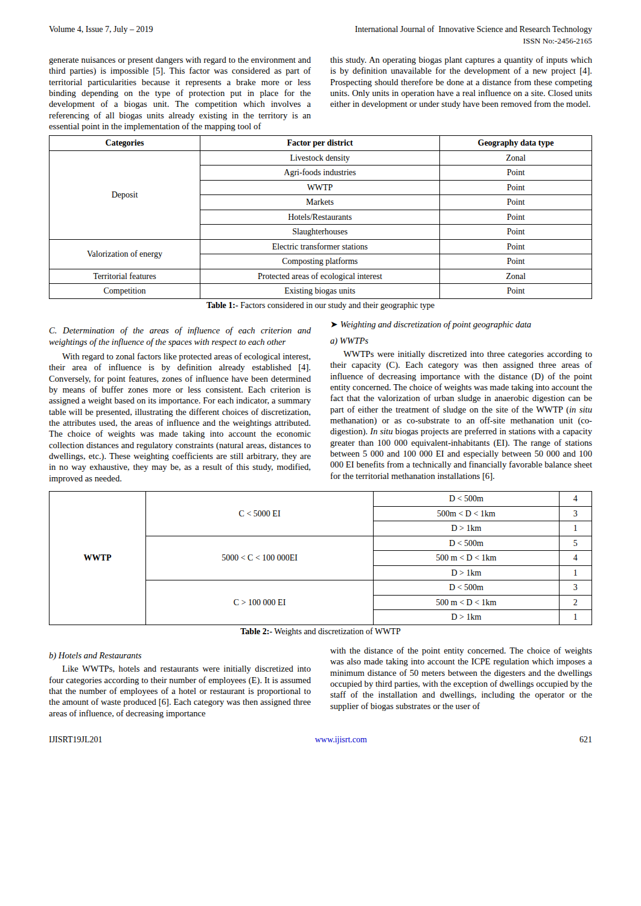Volume 4, Issue 7, July – 2019
International Journal of Innovative Science and Research Technology
ISSN No:-2456-2165
generate nuisances or present dangers with regard to the environment and third parties) is impossible [5]. This factor was considered as part of territorial particularities because it represents a brake more or less binding depending on the type of protection put in place for the development of a biogas unit. The competition which involves a referencing of all biogas units already existing in the territory is an essential point in the implementation of the mapping tool of
this study. An operating biogas plant captures a quantity of inputs which is by definition unavailable for the development of a new project [4]. Prospecting should therefore be done at a distance from these competing units. Only units in operation have a real influence on a site. Closed units either in development or under study have been removed from the model.
| Categories | Factor per district | Geography data type |
| --- | --- | --- |
| Deposit | Livestock density | Zonal |
| Agri-foods industries | Point |
| WWTP | Point |
| Markets | Point |
| Hotels/Restaurants | Point |
| Slaughterhouses | Point |
| Valorization of energy | Electric transformer stations | Point |
| Composting platforms | Point |
| Territorial features | Protected areas of ecological interest | Zonal |
| Competition | Existing biogas units | Point |
Table 1:- Factors considered in our study and their geographic type
C. Determination of the areas of influence of each criterion and weightings of the influence of the spaces with respect to each other
With regard to zonal factors like protected areas of ecological interest, their area of influence is by definition already established [4]. Conversely, for point features, zones of influence have been determined by means of buffer zones more or less consistent. Each criterion is assigned a weight based on its importance. For each indicator, a summary table will be presented, illustrating the different choices of discretization, the attributes used, the areas of influence and the weightings attributed. The choice of weights was made taking into account the economic collection distances and regulatory constraints (natural areas, distances to dwellings, etc.). These weighting coefficients are still arbitrary, they are in no way exhaustive, they may be, as a result of this study, modified, improved as needed.
Weighting and discretization of point geographic data
a) WWTPs
WWTPs were initially discretized into three categories according to their capacity (C). Each category was then assigned three areas of influence of decreasing importance with the distance (D) of the point entity concerned. The choice of weights was made taking into account the fact that the valorization of urban sludge in anaerobic digestion can be part of either the treatment of sludge on the site of the WWTP (in situ methanation) or as co-substrate to an off-site methanation unit (co-digestion). In situ biogas projects are preferred in stations with a capacity greater than 100 000 equivalent-inhabitants (EI). The range of stations between 5 000 and 100 000 EI and especially between 50 000 and 100 000 EI benefits from a technically and financially favorable balance sheet for the territorial methanation installations [6].
| WWTP | C < 5000 EI | D < 500m | 4 |
| 500m < D < 1km | 3 |
| D > 1km | 1 |
| 5000 < C < 100 000EI | D < 500m | 5 |
| 500 m < D < 1km | 4 |
| D > 1km | 1 |
| C > 100 000 EI | D < 500m | 3 |
| 500 m < D < 1km | 2 |
| D > 1km | 1 |
Table 2:- Weights and discretization of WWTP
b) Hotels and Restaurants
Like WWTPs, hotels and restaurants were initially discretized into four categories according to their number of employees (E). It is assumed that the number of employees of a hotel or restaurant is proportional to the amount of waste produced [6]. Each category was then assigned three areas of influence, of decreasing importance
with the distance of the point entity concerned. The choice of weights was also made taking into account the ICPE regulation which imposes a minimum distance of 50 meters between the digesters and the dwellings occupied by third parties, with the exception of dwellings occupied by the staff of the installation and dwellings, including the operator or the supplier of biogas substrates or the user of
IJISRT19JL201
www.ijisrt.com
621